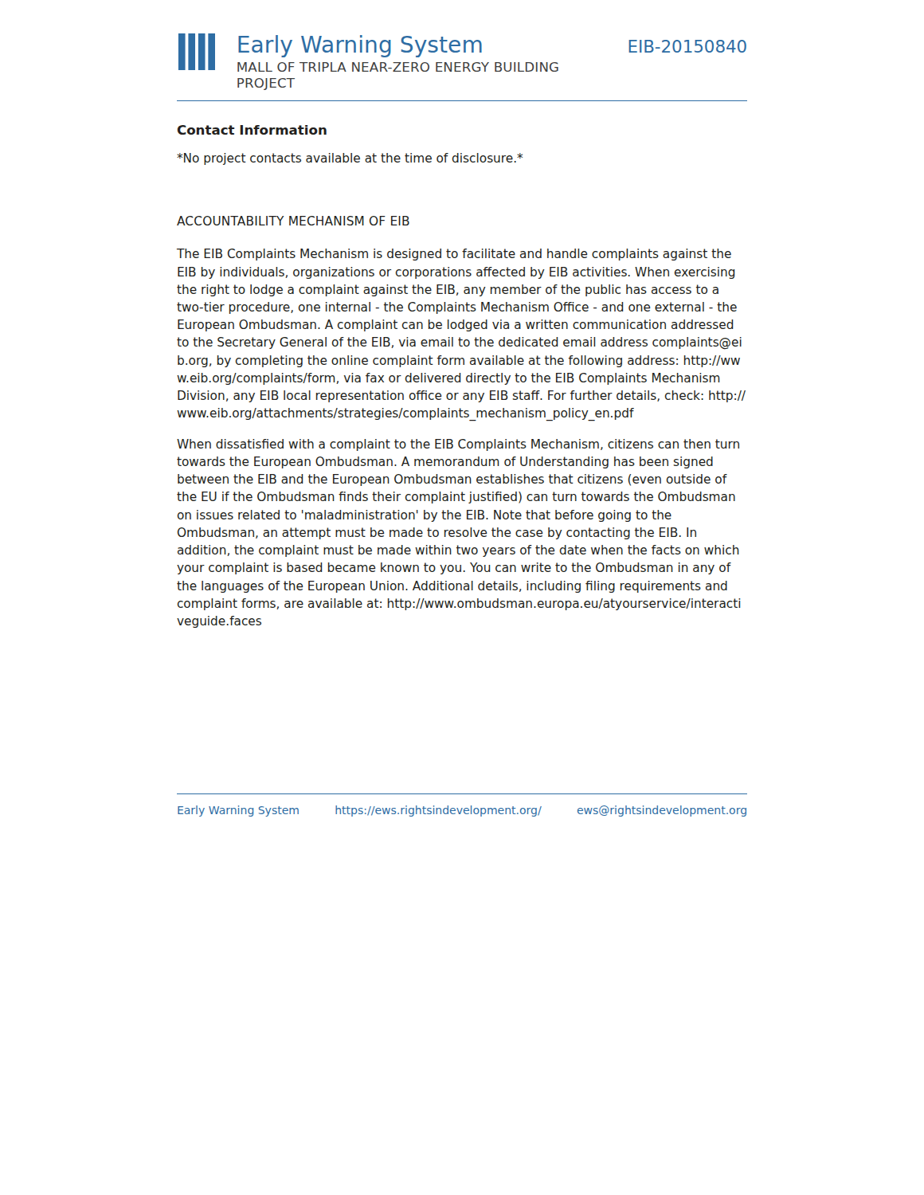Early Warning System
Mall of Tripla Near-Zero Energy Building Project
EIB-20150840
Contact Information
*No project contacts available at the time of disclosure.*
ACCOUNTABILITY MECHANISM OF EIB
The EIB Complaints Mechanism is designed to facilitate and handle complaints against the EIB by individuals, organizations or corporations affected by EIB activities. When exercising the right to lodge a complaint against the EIB, any member of the public has access to a two-tier procedure, one internal - the Complaints Mechanism Office - and one external - the European Ombudsman. A complaint can be lodged via a written communication addressed to the Secretary General of the EIB, via email to the dedicated email address complaints@eib.org, by completing the online complaint form available at the following address: http://www.eib.org/complaints/form, via fax or delivered directly to the EIB Complaints Mechanism Division, any EIB local representation office or any EIB staff. For further details, check: http://www.eib.org/attachments/strategies/complaints_mechanism_policy_en.pdf
When dissatisfied with a complaint to the EIB Complaints Mechanism, citizens can then turn towards the European Ombudsman. A memorandum of Understanding has been signed between the EIB and the European Ombudsman establishes that citizens (even outside of the EU if the Ombudsman finds their complaint justified) can turn towards the Ombudsman on issues related to 'maladministration' by the EIB. Note that before going to the Ombudsman, an attempt must be made to resolve the case by contacting the EIB. In addition, the complaint must be made within two years of the date when the facts on which your complaint is based became known to you. You can write to the Ombudsman in any of the languages of the European Union. Additional details, including filing requirements and complaint forms, are available at: http://www.ombudsman.europa.eu/atyourservice/interactiveguide.faces
Early Warning System
https://ews.rightsindevelopment.org/
ews@rightsindevelopment.org